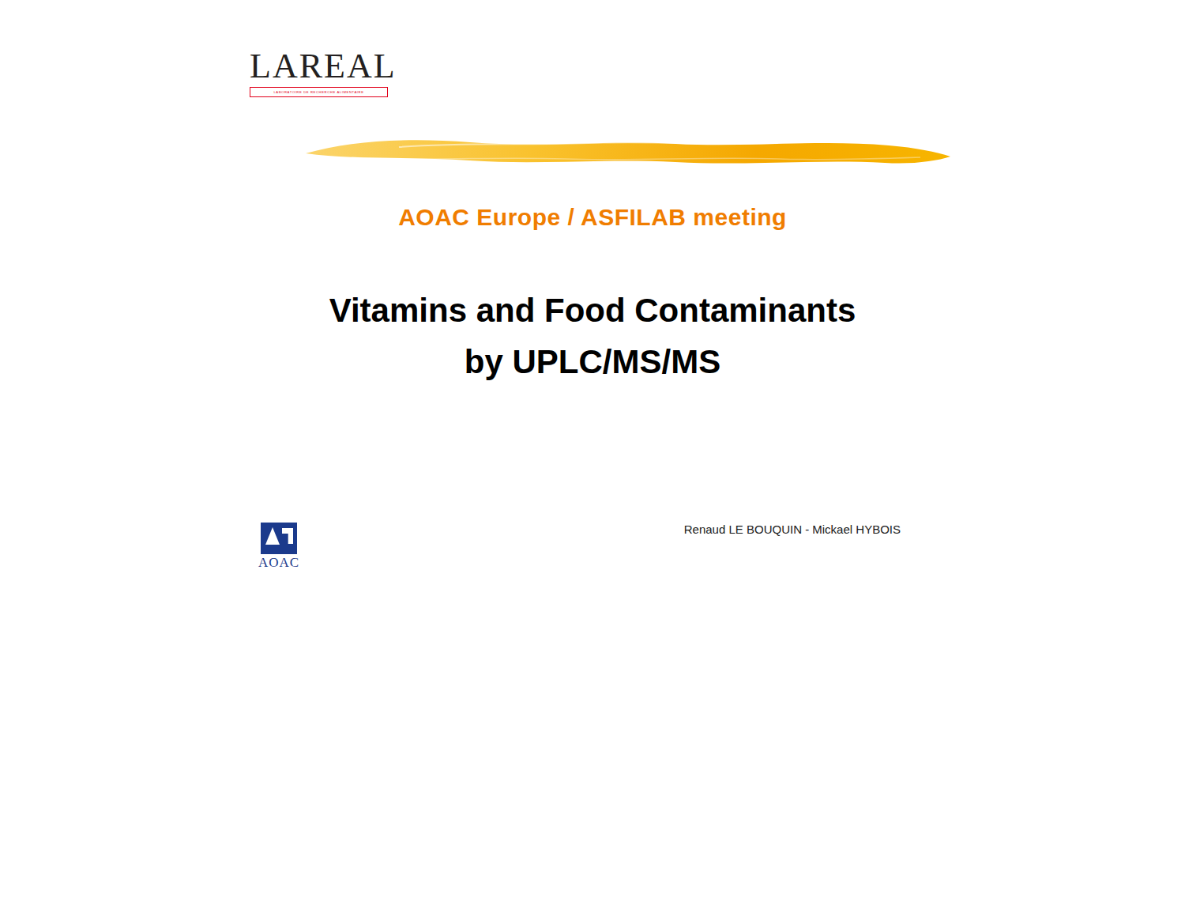LAREAL
LABORATOIRE DE RECHERCHE ALIMENTAIRE
AOAC Europe / ASFILAB meeting
Vitamins and Food Contaminants
by UPLC/MS/MS
Renaud LE BOUQUIN - Mickael HYBOIS
AOAC